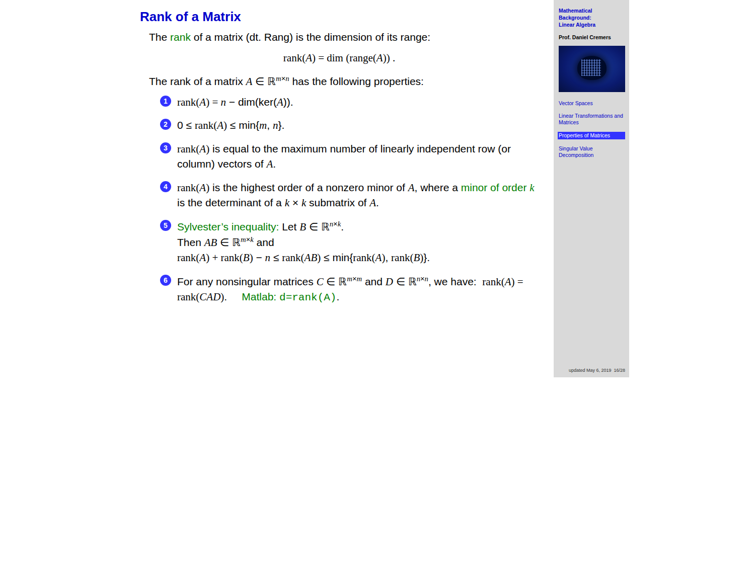Mathematical Background:
Linear Algebra
Prof. Daniel Cremers
Vector Spaces Linear Transformations and Matrices Properties of Matrices Singular Value Decomposition
updated May 6, 2019 16/28
Rank of a Matrix
The rank of a matrix (dt. Rang) is the dimension of its range:
rank(A) = dim (range(A)) .
The rank of a matrix A ∈ ℝm×n has the following properties:
1 rank(A) = n − dim(ker(A)).
20 ≤ rank(A) ≤ min{m, n}.
3 rank(A) is equal to the maximum number of linearly independent row (or column) vectors of A.
4 rank(A) is the highest order of a nonzero minor of A, where a minor of order k is the determinant of a k × k submatrix of A.
5 Sylvester’s inequality: Let B ∈ ℝn×k.
Then AB ∈ ℝm×k and
rank(A) + rank(B) − n ≤ rank(AB) ≤ min{rank(A), rank(B)}.
6 For any nonsingular matrices C ∈ ℝm×m and D ∈ ℝn×n, we have: rank(A) = rank(CAD). Matlab: d=rank(A).